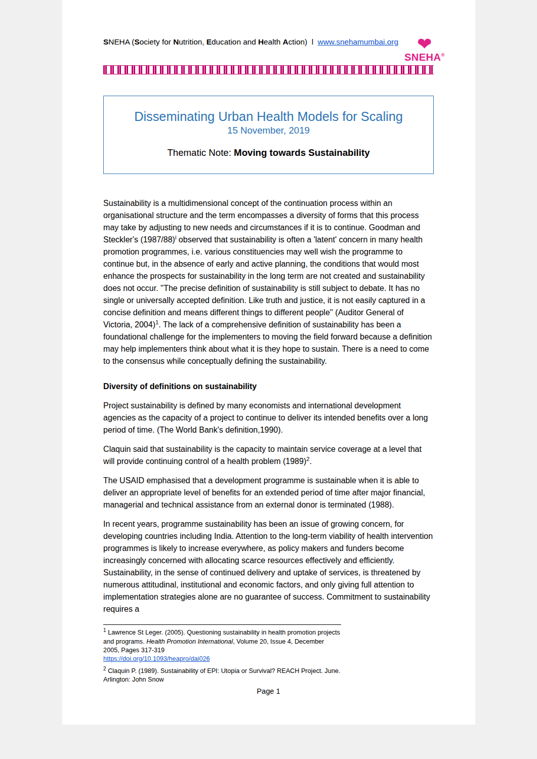SNEHA (Society for Nutrition, Education and Health Action) l www.snehamumbai.org
❤ SNEHA®
Disseminating Urban Health Models for Scaling
15 November, 2019
Thematic Note: Moving towards Sustainability
Sustainability is a multidimensional concept of the continuation process within an organisational structure and the term encompasses a diversity of forms that this process may take by adjusting to new needs and circumstances if it is to continue. Goodman and Steckler's (1987/88)i observed that sustainability is often a 'latent' concern in many health promotion programmes, i.e. various constituencies may well wish the programme to continue but, in the absence of early and active planning, the conditions that would most enhance the prospects for sustainability in the long term are not created and sustainability does not occur. ''The precise definition of sustainability is still subject to debate. It has no single or universally accepted definition. Like truth and justice, it is not easily captured in a concise definition and means different things to different people'' (Auditor General of Victoria, 2004)1. The lack of a comprehensive definition of sustainability has been a foundational challenge for the implementers to moving the field forward because a definition may help implementers think about what it is they hope to sustain. There is a need to come to the consensus while conceptually defining the sustainability.
Diversity of definitions on sustainability
Project sustainability is defined by many economists and international development agencies as the capacity of a project to continue to deliver its intended benefits over a long period of time. (The World Bank's definition,1990).
Claquin said that sustainability is the capacity to maintain service coverage at a level that will provide continuing control of a health problem (1989)2.
The USAID emphasised that a development programme is sustainable when it is able to deliver an appropriate level of benefits for an extended period of time after major financial, managerial and technical assistance from an external donor is terminated (1988).
In recent years, programme sustainability has been an issue of growing concern, for developing countries including India. Attention to the long-term viability of health intervention programmes is likely to increase everywhere, as policy makers and funders become increasingly concerned with allocating scarce resources effectively and efficiently. Sustainability, in the sense of continued delivery and uptake of services, is threatened by numerous attitudinal, institutional and economic factors, and only giving full attention to implementation strategies alone are no guarantee of success. Commitment to sustainability requires a
1 Lawrence St Leger. (2005). Questioning sustainability in health promotion projects and programs. Health Promotion International, Volume 20, Issue 4, December 2005, Pages 317-319
https://doi.org/10.1093/heapro/dai026
2 Claquin P. (1989). Sustainability of EPI: Utopia or Survival? REACH Project. June. Arlington: John Snow
Page 1